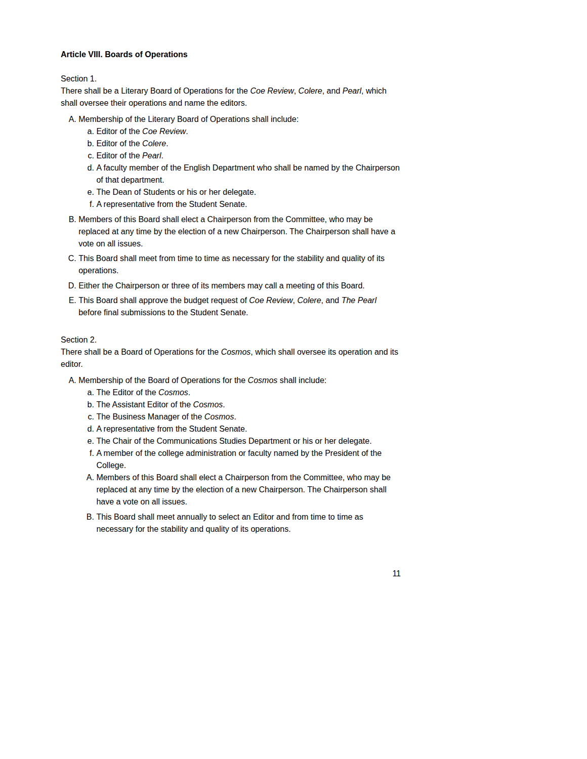Article VIII. Boards of Operations
Section 1.
There shall be a Literary Board of Operations for the Coe Review, Colere, and Pearl, which shall oversee their operations and name the editors.
Membership of the Literary Board of Operations shall include:
Editor of the Coe Review.
Editor of the Colere.
Editor of the Pearl.
A faculty member of the English Department who shall be named by the Chairperson of that department.
The Dean of Students or his or her delegate.
A representative from the Student Senate.
Members of this Board shall elect a Chairperson from the Committee, who may be replaced at any time by the election of a new Chairperson. The Chairperson shall have a vote on all issues.
This Board shall meet from time to time as necessary for the stability and quality of its operations.
Either the Chairperson or three of its members may call a meeting of this Board.
This Board shall approve the budget request of Coe Review, Colere, and The Pearl before final submissions to the Student Senate.
Section 2.
There shall be a Board of Operations for the Cosmos, which shall oversee its operation and its editor.
Membership of the Board of Operations for the Cosmos shall include:
The Editor of the Cosmos.
The Assistant Editor of the Cosmos.
The Business Manager of the Cosmos.
A representative from the Student Senate.
The Chair of the Communications Studies Department or his or her delegate.
A member of the college administration or faculty named by the President of the College.
Members of this Board shall elect a Chairperson from the Committee, who may be replaced at any time by the election of a new Chairperson. The Chairperson shall have a vote on all issues.
This Board shall meet annually to select an Editor and from time to time as necessary for the stability and quality of its operations.
11